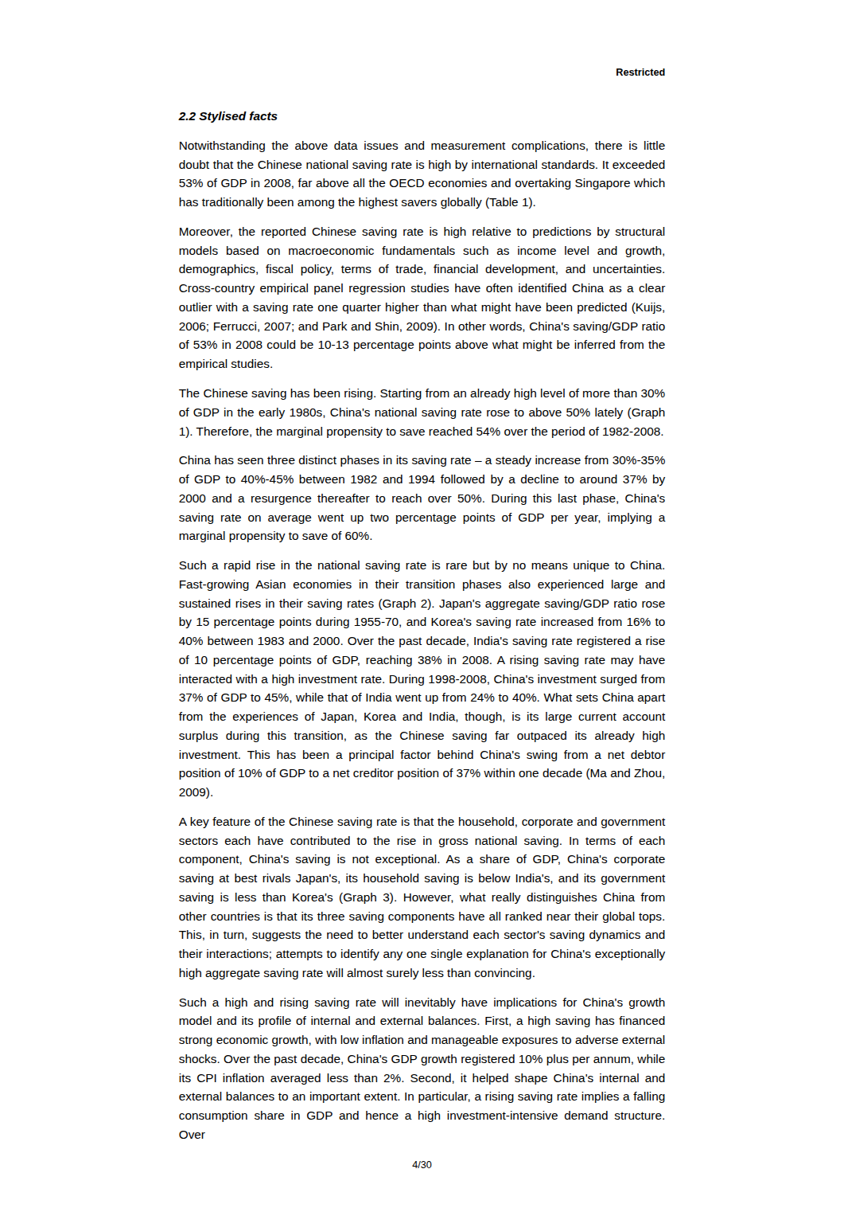Restricted
2.2 Stylised facts
Notwithstanding the above data issues and measurement complications, there is little doubt that the Chinese national saving rate is high by international standards. It exceeded 53% of GDP in 2008, far above all the OECD economies and overtaking Singapore which has traditionally been among the highest savers globally (Table 1).
Moreover, the reported Chinese saving rate is high relative to predictions by structural models based on macroeconomic fundamentals such as income level and growth, demographics, fiscal policy, terms of trade, financial development, and uncertainties. Cross-country empirical panel regression studies have often identified China as a clear outlier with a saving rate one quarter higher than what might have been predicted (Kuijs, 2006; Ferrucci, 2007; and Park and Shin, 2009). In other words, China's saving/GDP ratio of 53% in 2008 could be 10-13 percentage points above what might be inferred from the empirical studies.
The Chinese saving has been rising. Starting from an already high level of more than 30% of GDP in the early 1980s, China's national saving rate rose to above 50% lately (Graph 1). Therefore, the marginal propensity to save reached 54% over the period of 1982-2008.
China has seen three distinct phases in its saving rate – a steady increase from 30%-35% of GDP to 40%-45% between 1982 and 1994 followed by a decline to around 37% by 2000 and a resurgence thereafter to reach over 50%. During this last phase, China's saving rate on average went up two percentage points of GDP per year, implying a marginal propensity to save of 60%.
Such a rapid rise in the national saving rate is rare but by no means unique to China. Fast-growing Asian economies in their transition phases also experienced large and sustained rises in their saving rates (Graph 2). Japan's aggregate saving/GDP ratio rose by 15 percentage points during 1955-70, and Korea's saving rate increased from 16% to 40% between 1983 and 2000. Over the past decade, India's saving rate registered a rise of 10 percentage points of GDP, reaching 38% in 2008. A rising saving rate may have interacted with a high investment rate. During 1998-2008, China's investment surged from 37% of GDP to 45%, while that of India went up from 24% to 40%. What sets China apart from the experiences of Japan, Korea and India, though, is its large current account surplus during this transition, as the Chinese saving far outpaced its already high investment. This has been a principal factor behind China's swing from a net debtor position of 10% of GDP to a net creditor position of 37% within one decade (Ma and Zhou, 2009).
A key feature of the Chinese saving rate is that the household, corporate and government sectors each have contributed to the rise in gross national saving. In terms of each component, China's saving is not exceptional. As a share of GDP, China's corporate saving at best rivals Japan's, its household saving is below India's, and its government saving is less than Korea's (Graph 3). However, what really distinguishes China from other countries is that its three saving components have all ranked near their global tops. This, in turn, suggests the need to better understand each sector's saving dynamics and their interactions; attempts to identify any one single explanation for China's exceptionally high aggregate saving rate will almost surely less than convincing.
Such a high and rising saving rate will inevitably have implications for China's growth model and its profile of internal and external balances. First, a high saving has financed strong economic growth, with low inflation and manageable exposures to adverse external shocks. Over the past decade, China's GDP growth registered 10% plus per annum, while its CPI inflation averaged less than 2%. Second, it helped shape China's internal and external balances to an important extent. In particular, a rising saving rate implies a falling consumption share in GDP and hence a high investment-intensive demand structure. Over
4/30